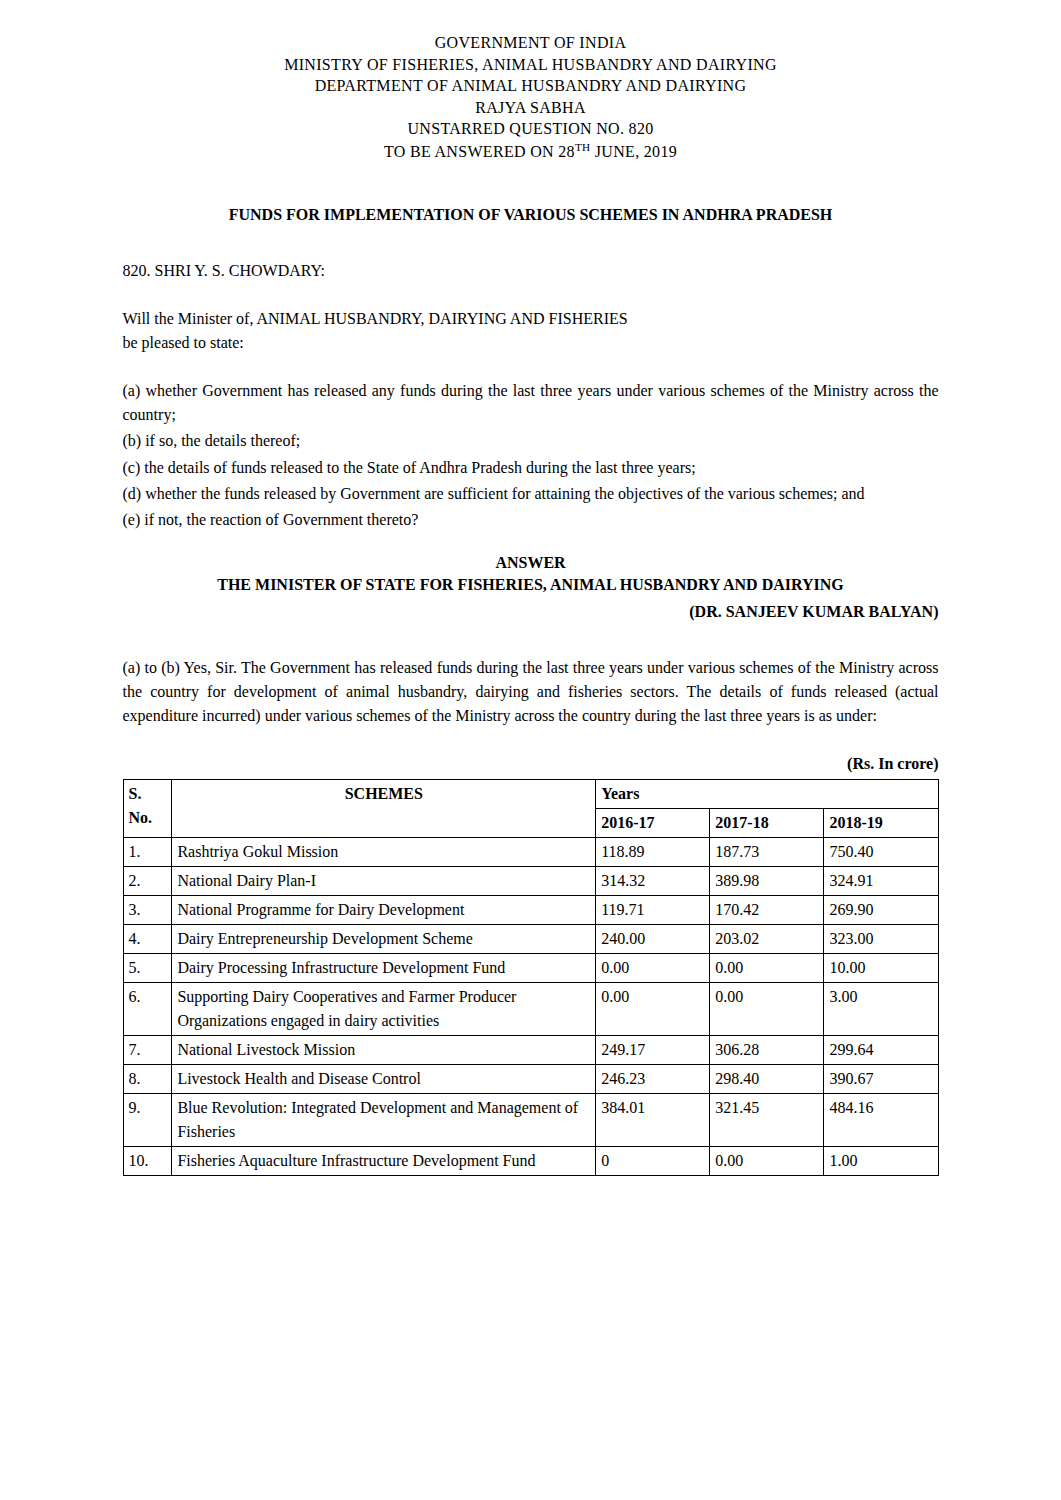Government of India
Ministry of Fisheries, Animal Husbandry and Dairying
Department of Animal Husbandry and Dairying
Rajya Sabha
Unstarred Question No. 820
To be answered on 28th June, 2019
FUNDS FOR IMPLEMENTATION OF VARIOUS SCHEMES IN ANDHRA PRADESH
820. SHRI Y. S. CHOWDARY:
Will the Minister of, ANIMAL HUSBANDRY, DAIRYING AND FISHERIES
be pleased to state:
(a) whether Government has released any funds during the last three years under various schemes of the Ministry across the country;
(b) if so, the details thereof;
(c) the details of funds released to the State of Andhra Pradesh during the last three years;
(d) whether the funds released by Government are sufficient for attaining the objectives of the various schemes; and
(e) if not, the reaction of Government thereto?
ANSWER
THE MINISTER OF STATE FOR FISHERIES, ANIMAL HUSBANDRY AND DAIRYING
(DR. SANJEEV KUMAR BALYAN)
(a) to (b) Yes, Sir. The Government has released funds during the last three years under various schemes of the Ministry across the country for development of animal husbandry, dairying and fisheries sectors. The details of funds released (actual expenditure incurred) under various schemes of the Ministry across the country during the last three years is as under:
(Rs. In crore)
| S. No. | SCHEMES | Years |
| --- | --- | --- |
| 2016-17 | 2017-18 | 2018-19 |
| 1. | Rashtriya Gokul Mission | 118.89 | 187.73 | 750.40 |
| 2. | National Dairy Plan-I | 314.32 | 389.98 | 324.91 |
| 3. | National Programme for Dairy Development | 119.71 | 170.42 | 269.90 |
| 4. | Dairy Entrepreneurship Development Scheme | 240.00 | 203.02 | 323.00 |
| 5. | Dairy Processing Infrastructure Development Fund | 0.00 | 0.00 | 10.00 |
| 6. | Supporting Dairy Cooperatives and Farmer Producer Organizations engaged in dairy activities | 0.00 | 0.00 | 3.00 |
| 7. | National Livestock Mission | 249.17 | 306.28 | 299.64 |
| 8. | Livestock Health and Disease Control | 246.23 | 298.40 | 390.67 |
| 9. | Blue Revolution: Integrated Development and Management of Fisheries | 384.01 | 321.45 | 484.16 |
| 10. | Fisheries Aquaculture Infrastructure Development Fund | 0 | 0.00 | 1.00 |